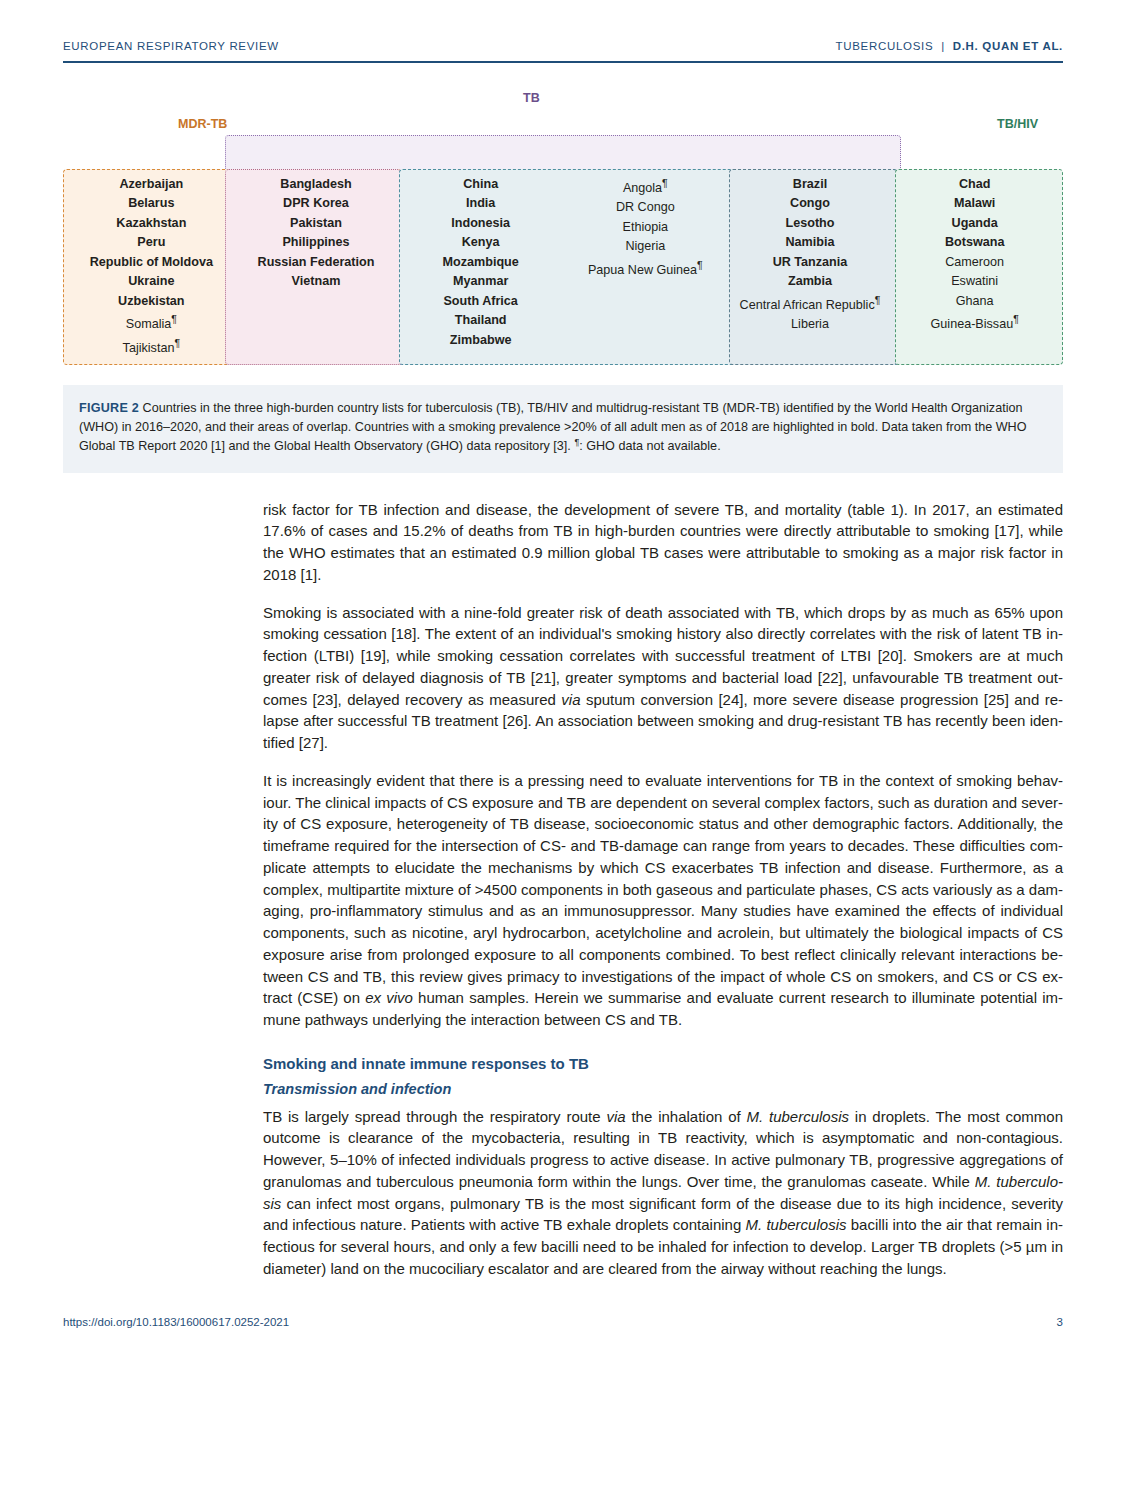European Respiratory Review
Tuberculosis | D.H. Quan et al.
TB MDR-TB TB/HIV
Azerbaijan
Belarus
Kazakhstan
Peru
Republic of Moldova
Ukraine
Uzbekistan
Somalia¶
Tajikistan¶
Bangladesh
DPR Korea
Pakistan
Philippines
Russian Federation
Vietnam
China
India
Indonesia
Kenya
Mozambique
Myanmar
South Africa
Thailand
Zimbabwe
Angola¶
DR Congo
Ethiopia
Nigeria
Papua New Guinea¶
Brazil
Congo
Lesotho
Namibia
UR Tanzania
Zambia
Central African Republic¶
Liberia
Chad
Malawi
Uganda
Botswana
Cameroon
Eswatini
Ghana
Guinea-Bissau¶
FIGURE 2 Countries in the three high-burden country lists for tuberculosis (TB), TB/HIV and multidrug-resistant TB (MDR-TB) identified by the World Health Organization (WHO) in 2016–2020, and their areas of overlap. Countries with a smoking prevalence >20% of all adult men as of 2018 are highlighted in bold. Data taken from the WHO Global TB Report 2020 [1] and the Global Health Observatory (GHO) data repository [3]. ¶: GHO data not available.
risk factor for TB infection and disease, the development of severe TB, and mortality (table 1). In 2017, an estimated 17.6% of cases and 15.2% of deaths from TB in high-burden countries were directly attributable to smoking [17], while the WHO estimates that an estimated 0.9 million global TB cases were attributable to smoking as a major risk factor in 2018 [1].
Smoking is associated with a nine-fold greater risk of death associated with TB, which drops by as much as 65% upon smoking cessation [18]. The extent of an individual's smoking history also directly correlates with the risk of latent TB infection (LTBI) [19], while smoking cessation correlates with successful treatment of LTBI [20]. Smokers are at much greater risk of delayed diagnosis of TB [21], greater symptoms and bacterial load [22], unfavourable TB treatment outcomes [23], delayed recovery as measured via sputum conversion [24], more severe disease progression [25] and relapse after successful TB treatment [26]. An association between smoking and drug-resistant TB has recently been identified [27].
It is increasingly evident that there is a pressing need to evaluate interventions for TB in the context of smoking behaviour. The clinical impacts of CS exposure and TB are dependent on several complex factors, such as duration and severity of CS exposure, heterogeneity of TB disease, socioeconomic status and other demographic factors. Additionally, the timeframe required for the intersection of CS- and TB-damage can range from years to decades. These difficulties complicate attempts to elucidate the mechanisms by which CS exacerbates TB infection and disease. Furthermore, as a complex, multipartite mixture of >4500 components in both gaseous and particulate phases, CS acts variously as a damaging, pro-inflammatory stimulus and as an immunosuppressor. Many studies have examined the effects of individual components, such as nicotine, aryl hydrocarbon, acetylcholine and acrolein, but ultimately the biological impacts of CS exposure arise from prolonged exposure to all components combined. To best reflect clinically relevant interactions between CS and TB, this review gives primacy to investigations of the impact of whole CS on smokers, and CS or CS extract (CSE) on ex vivo human samples. Herein we summarise and evaluate current research to illuminate potential immune pathways underlying the interaction between CS and TB.
Smoking and innate immune responses to TB
Transmission and infection
TB is largely spread through the respiratory route via the inhalation of M. tuberculosis in droplets. The most common outcome is clearance of the mycobacteria, resulting in TB reactivity, which is asymptomatic and non-contagious. However, 5–10% of infected individuals progress to active disease. In active pulmonary TB, progressive aggregations of granulomas and tuberculous pneumonia form within the lungs. Over time, the granulomas caseate. While M. tuberculosis can infect most organs, pulmonary TB is the most significant form of the disease due to its high incidence, severity and infectious nature. Patients with active TB exhale droplets containing M. tuberculosis bacilli into the air that remain infectious for several hours, and only a few bacilli need to be inhaled for infection to develop. Larger TB droplets (>5 µm in diameter) land on the mucociliary escalator and are cleared from the airway without reaching the lungs.
https://doi.org/10.1183/16000617.0252-2021 3